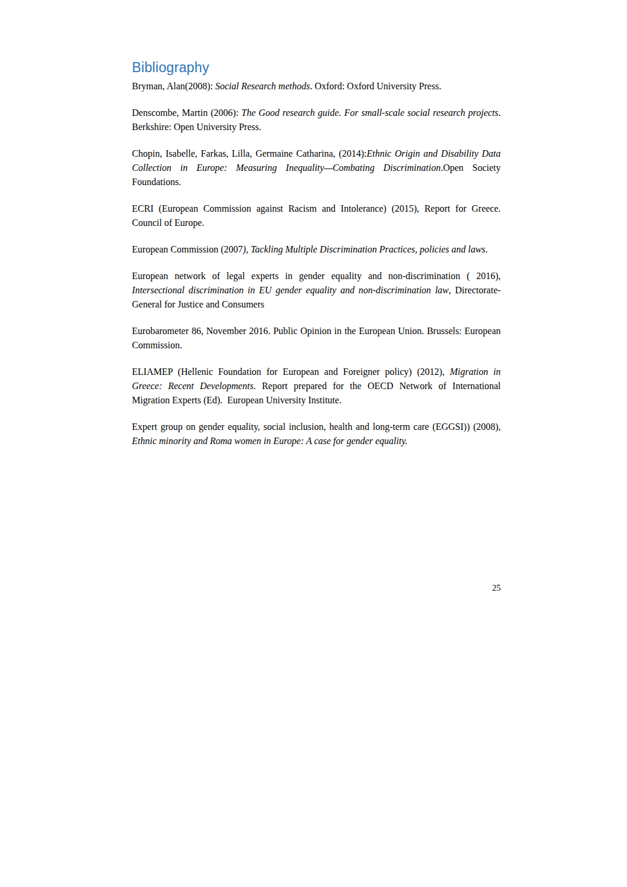Bibliography
Bryman, Alan(2008): Social Research methods. Oxford: Oxford University Press.
Denscombe, Martin (2006): The Good research guide. For small-scale social research projects. Berkshire: Open University Press.
Chopin, Isabelle, Farkas, Lilla, Germaine Catharina, (2014):Ethnic Origin and Disability Data Collection in Europe: Measuring Inequality—Combating Discrimination.Open Society Foundations.
ECRI (European Commission against Racism and Intolerance) (2015), Report for Greece. Council of Europe.
European Commission (2007), Tackling Multiple Discrimination Practices, policies and laws.
European network of legal experts in gender equality and non-discrimination ( 2016), Intersectional discrimination in EU gender equality and non-discrimination law, Directorate-General for Justice and Consumers
Eurobarometer 86, November 2016. Public Opinion in the European Union. Brussels: European Commission.
ELIAMEP (Hellenic Foundation for European and Foreigner policy) (2012), Migration in Greece: Recent Developments. Report prepared for the OECD Network of International Migration Experts (Ed). European University Institute.
Expert group on gender equality, social inclusion, health and long-term care (EGGSI)) (2008), Ethnic minority and Roma women in Europe: A case for gender equality.
25